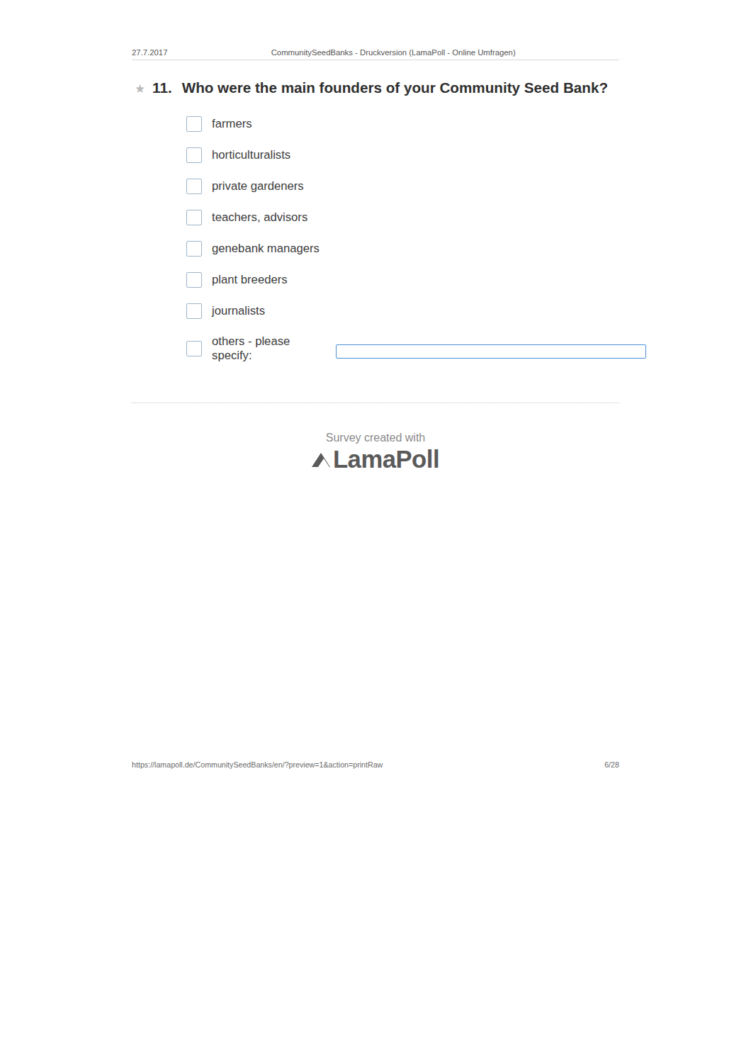27.7.2017 CommunitySeedBanks - Druckversion (LamaPoll - Online Umfragen)
★
11. Who were the main founders of your Community Seed Bank?
farmers
horticulturalists
private gardeners
teachers, advisors
genebank managers
plant breeders
journalists
others - please specify:
Survey created with
LamaPoll
https://lamapoll.de/CommunitySeedBanks/en/?preview=1&action=printRaw 6/28